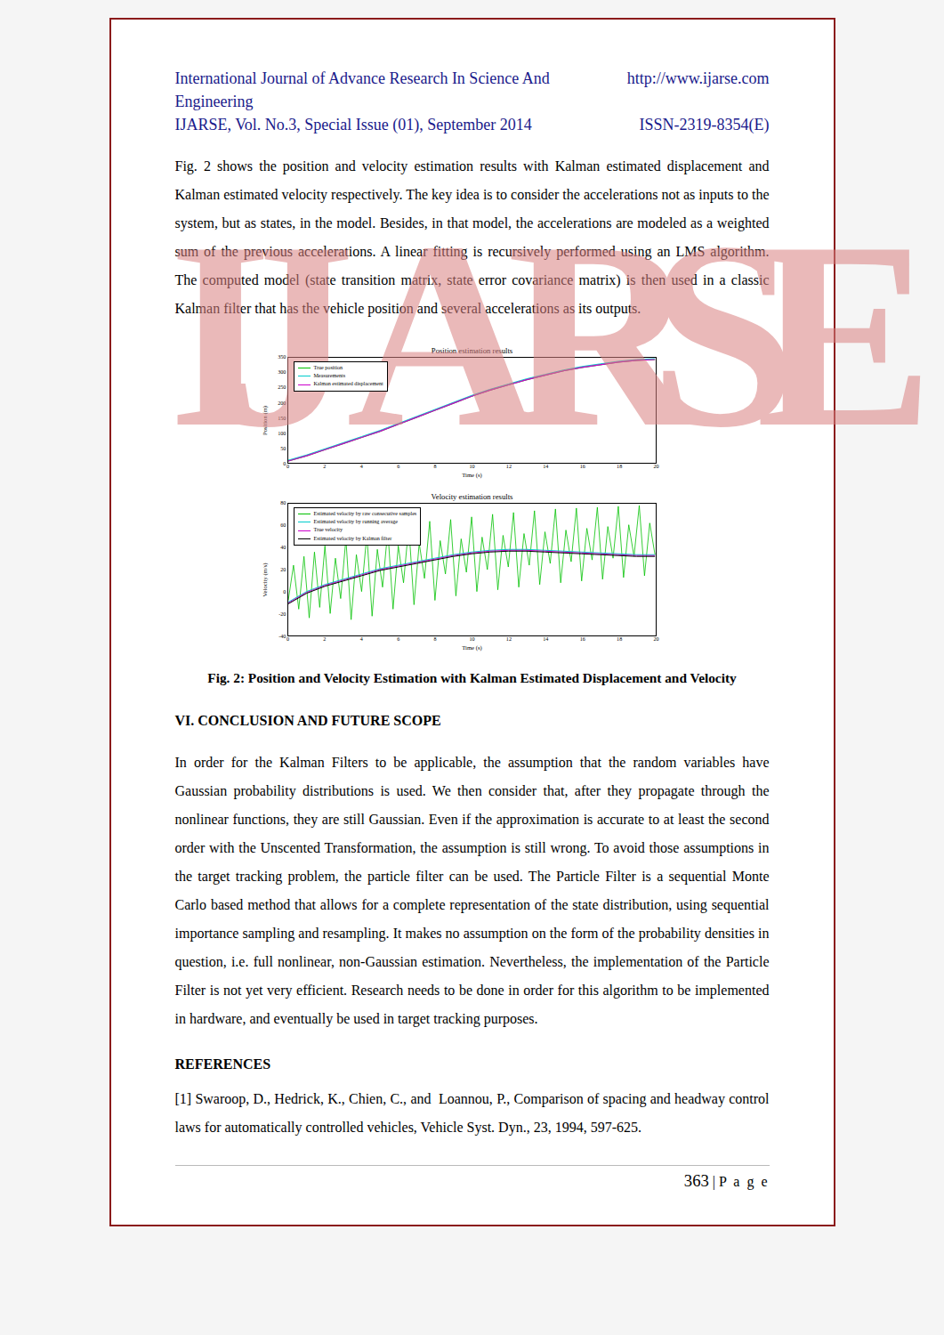International Journal of Advance Research In Science And Engineering
http://www.ijarse.com
IJARSE, Vol. No.3, Special Issue (01), September 2014
ISSN-2319-8354(E)
Fig. 2 shows the position and velocity estimation results with Kalman estimated displacement and Kalman estimated velocity respectively. The key idea is to consider the accelerations not as inputs to the system, but as states, in the model. Besides, in that model, the accelerations are modeled as a weighted sum of the previous accelerations. A linear fitting is recursively performed using an LMS algorithm. The computed model (state transition matrix, state error covariance matrix) is then used in a classic Kalman filter that has the vehicle position and several accelerations as its outputs.
I J A R S E
Position estimation results
Position (m)
350 300 250 200 150 100 50 0
True position
Measurements
Kalman estimated displacement
0 2 4 6 8 10 12 14 16 18 20
Time (s)
Velocity estimation results
Velocity (m/s)
80 60 40 20 0 -20 -40
Estimated velocity by raw consecutive samples
Estimated velocity by running average
True velocity
Estimated velocity by Kalman filter
0 2 4 6 8 10 12 14 16 18 20
Time (s)
Fig. 2: Position and Velocity Estimation with Kalman Estimated Displacement and Velocity
VI. CONCLUSION AND FUTURE SCOPE
In order for the Kalman Filters to be applicable, the assumption that the random variables have Gaussian probability distributions is used. We then consider that, after they propagate through the nonlinear functions, they are still Gaussian. Even if the approximation is accurate to at least the second order with the Unscented Transformation, the assumption is still wrong. To avoid those assumptions in the target tracking problem, the particle filter can be used. The Particle Filter is a sequential Monte Carlo based method that allows for a complete representation of the state distribution, using sequential importance sampling and resampling. It makes no assumption on the form of the probability densities in question, i.e. full nonlinear, non-Gaussian estimation. Nevertheless, the implementation of the Particle Filter is not yet very efficient. Research needs to be done in order for this algorithm to be implemented in hardware, and eventually be used in target tracking purposes.
REFERENCES
[1] Swaroop, D., Hedrick, K., Chien, C., and Loannou, P., Comparison of spacing and headway control laws for automatically controlled vehicles, Vehicle Syst. Dyn., 23, 1994, 597-625.
363 | P a g e